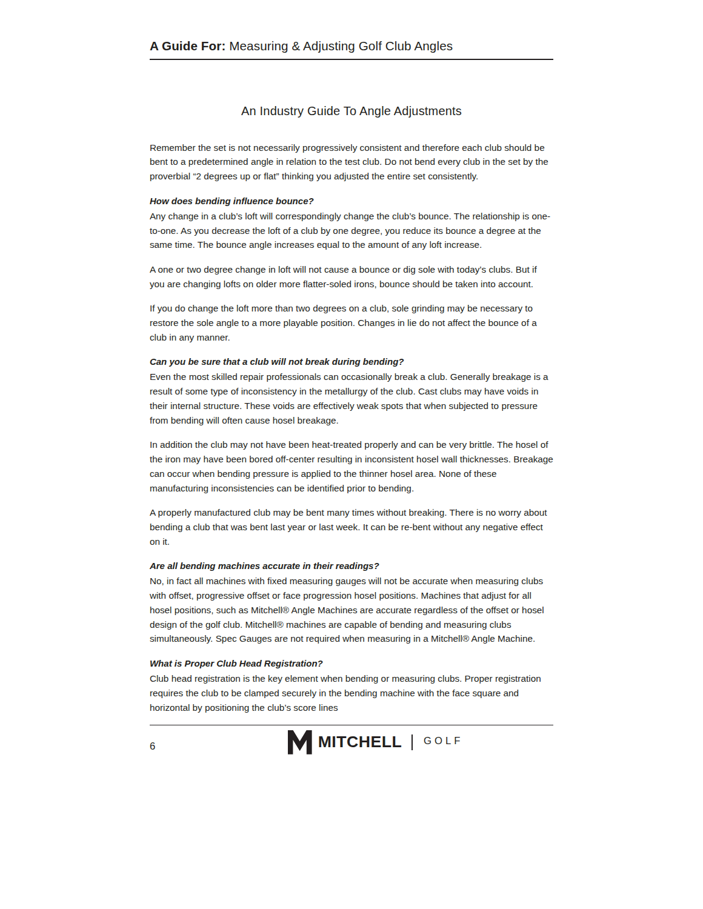A Guide For: Measuring & Adjusting Golf Club Angles
An Industry Guide To Angle Adjustments
Remember the set is not necessarily progressively consistent and therefore each club should be bent to a predetermined angle in relation to the test club. Do not bend every club in the set by the proverbial “2 degrees up or flat” thinking you adjusted the entire set consistently.
How does bending influence bounce?
Any change in a club’s loft will correspondingly change the club’s bounce. The relationship is one-to-one. As you decrease the loft of a club by one degree, you reduce its bounce a degree at the same time. The bounce angle increases equal to the amount of any loft increase.
A one or two degree change in loft will not cause a bounce or dig sole with today’s clubs. But if you are changing lofts on older more flatter-soled irons, bounce should be taken into account.
If you do change the loft more than two degrees on a club, sole grinding may be necessary to restore the sole angle to a more playable position. Changes in lie do not affect the bounce of a club in any manner.
Can you be sure that a club will not break during bending?
Even the most skilled repair professionals can occasionally break a club. Generally breakage is a result of some type of inconsistency in the metallurgy of the club. Cast clubs may have voids in their internal structure. These voids are effectively weak spots that when subjected to pressure from bending will often cause hosel breakage.
In addition the club may not have been heat-treated properly and can be very brittle. The hosel of the iron may have been bored off-center resulting in inconsistent hosel wall thicknesses. Breakage can occur when bending pressure is applied to the thinner hosel area. None of these manufacturing inconsistencies can be identified prior to bending.
A properly manufactured club may be bent many times without breaking. There is no worry about bending a club that was bent last year or last week. It can be re-bent without any negative effect on it.
Are all bending machines accurate in their readings?
No, in fact all machines with fixed measuring gauges will not be accurate when measuring clubs with offset, progressive offset or face progression hosel positions. Machines that adjust for all hosel positions, such as Mitchell® Angle Machines are accurate regardless of the offset or hosel design of the golf club. Mitchell® machines are capable of bending and measuring clubs simultaneously. Spec Gauges are not required when measuring in a Mitchell® Angle Machine.
What is Proper Club Head Registration?
Club head registration is the key element when bending or measuring clubs. Proper registration requires the club to be clamped securely in the bending machine with the face square and horizontal by positioning the club’s score lines
6
MITCHELL
GOLF